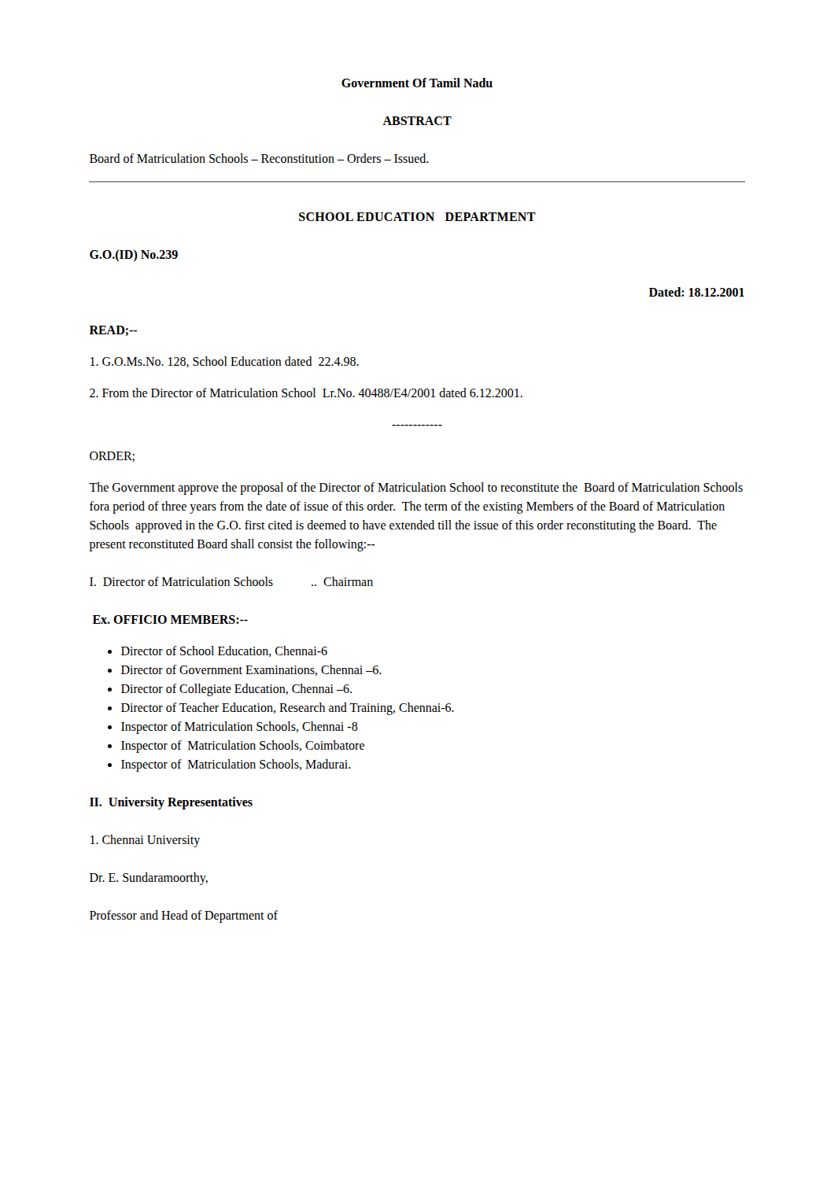Government Of Tamil Nadu
ABSTRACT
Board of Matriculation Schools – Reconstitution – Orders – Issued.
SCHOOL EDUCATION DEPARTMENT
G.O.(ID) No.239
Dated: 18.12.2001
READ;--
1. G.O.Ms.No. 128, School Education dated 22.4.98.
2. From the Director of Matriculation School Lr.No. 40488/E4/2001 dated 6.12.2001.
------------
ORDER;
The Government approve the proposal of the Director of Matriculation School to reconstitute the Board of Matriculation Schools fora period of three years from the date of issue of this order. The term of the existing Members of the Board of Matriculation Schools approved in the G.O. first cited is deemed to have extended till the issue of this order reconstituting the Board. The present reconstituted Board shall consist the following:--
I. Director of Matriculation Schools.. Chairman
Ex. OFFICIO MEMBERS:--
Director of School Education, Chennai-6
Director of Government Examinations, Chennai –6.
Director of Collegiate Education, Chennai –6.
Director of Teacher Education, Research and Training, Chennai-6.
Inspector of Matriculation Schools, Chennai -8
Inspector of Matriculation Schools, Coimbatore
Inspector of Matriculation Schools, Madurai.
II. University Representatives
1. Chennai University
Dr. E. Sundaramoorthy,
Professor and Head of Department of